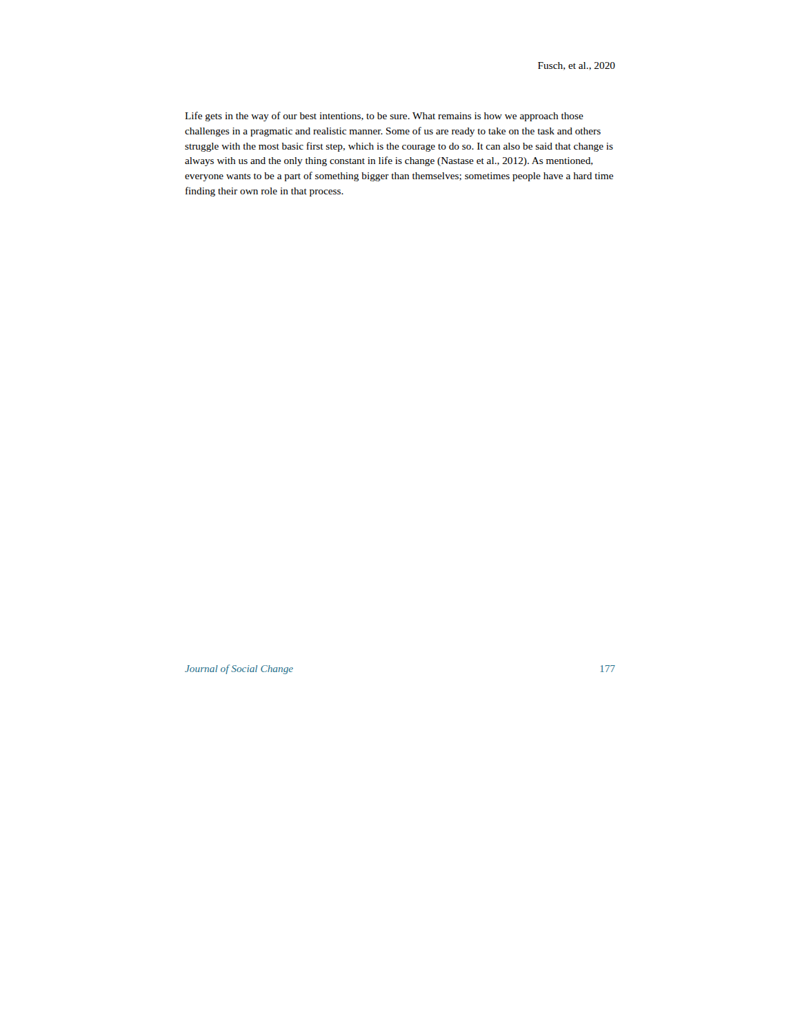Fusch, et al., 2020
Life gets in the way of our best intentions, to be sure. What remains is how we approach those challenges in a pragmatic and realistic manner. Some of us are ready to take on the task and others struggle with the most basic first step, which is the courage to do so. It can also be said that change is always with us and the only thing constant in life is change (Nastase et al., 2012). As mentioned, everyone wants to be a part of something bigger than themselves; sometimes people have a hard time finding their own role in that process.
Journal of Social Change 177